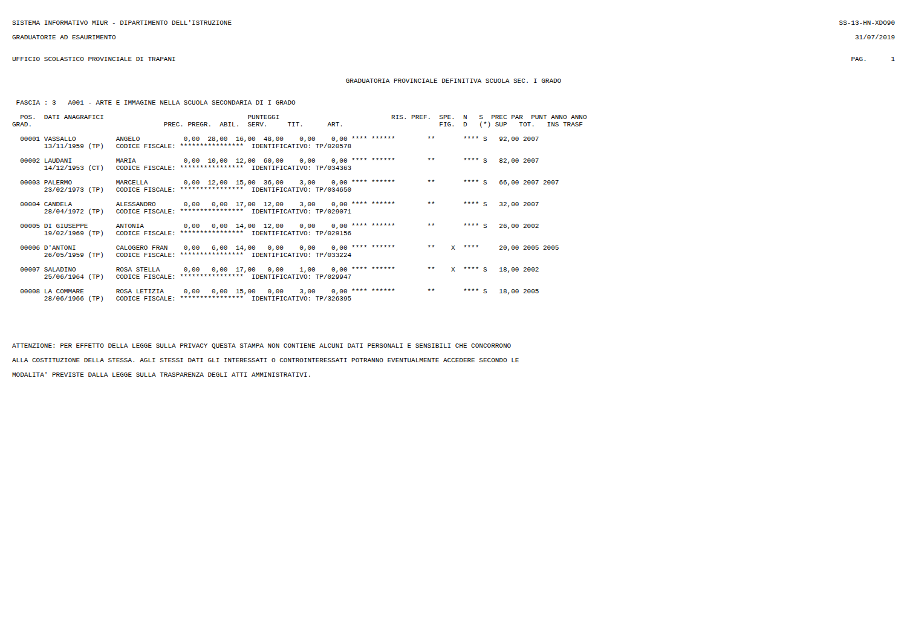SISTEMA INFORMATIVO MIUR - DIPARTIMENTO DELL'ISTRUZIONE SS-13-HN-XDO90
GRADUATORIE AD ESAURIMENTO 31/07/2019
UFFICIO SCOLASTICO PROVINCIALE DI TRAPANI PAG. 1
GRADUATORIA PROVINCIALE DEFINITIVA SCUOLA SEC. I GRADO
FASCIA : 3 A001 - ARTE E IMMAGINE NELLA SCUOLA SECONDARIA DI I GRADO
| POS. DATI ANAGRAFICI PUNTEGGI RIS. PREF. SPE. N S PREC PAR PUNT ANNO ANNO |
| GRAD. PREC. PREGR. ABIL. SERV. TIT. ART. FIG. D (*) SUP TOT. INS TRASF |
| 00001 VASSALLO ANGELO 0,00 28,00 16,00 48,00 0,00 0,00 **** ****** ** **** S 92,00 2007 |
| 13/11/1959 (TP) CODICE FISCALE: **************** IDENTIFICATIVO: TP/020578 |
| 00002 LAUDANI MARIA 0,00 10,00 12,00 60,00 0,00 0,00 **** ****** ** **** S 82,00 2007 |
| 14/12/1953 (CT) CODICE FISCALE: **************** IDENTIFICATIVO: TP/034363 |
| 00003 PALERMO MARCELLA 0,00 12,00 15,00 36,00 3,00 0,00 **** ****** ** **** S 66,00 2007 2007 |
| 23/02/1973 (TP) CODICE FISCALE: **************** IDENTIFICATIVO: TP/034650 |
| 00004 CANDELA ALESSANDRO 0,00 0,00 17,00 12,00 3,00 0,00 **** ****** ** **** S 32,00 2007 |
| 28/04/1972 (TP) CODICE FISCALE: **************** IDENTIFICATIVO: TP/029071 |
| 00005 DI GIUSEPPE ANTONIA 0,00 0,00 14,00 12,00 0,00 0,00 **** ****** ** **** S 26,00 2002 |
| 19/02/1969 (TP) CODICE FISCALE: **************** IDENTIFICATIVO: TP/029156 |
| 00006 D'ANTONI CALOGERO FRAN 0,00 6,00 14,00 0,00 0,00 0,00 **** ****** ** X **** 20,00 2005 2005 |
| 26/05/1959 (TP) CODICE FISCALE: **************** IDENTIFICATIVO: TP/033224 |
| 00007 SALADINO ROSA STELLA 0,00 0,00 17,00 0,00 1,00 0,00 **** ****** ** X **** S 18,00 2002 |
| 25/06/1964 (TP) CODICE FISCALE: **************** IDENTIFICATIVO: TP/029947 |
| 00008 LA COMMARE ROSA LETIZIA 0,00 0,00 15,00 0,00 3,00 0,00 **** ****** ** **** S 18,00 2005 |
| 28/06/1966 (TP) CODICE FISCALE: **************** IDENTIFICATIVO: TP/326395 |
ATTENZIONE: PER EFFETTO DELLA LEGGE SULLA PRIVACY QUESTA STAMPA NON CONTIENE ALCUNI DATI PERSONALI E SENSIBILI CHE CONCORRONO ALLA COSTITUZIONE DELLA STESSA. AGLI STESSI DATI GLI INTERESSATI O CONTROINTERESSATI POTRANNO EVENTUALMENTE ACCEDERE SECONDO LE MODALITA' PREVISTE DALLA LEGGE SULLA TRASPARENZA DEGLI ATTI AMMINISTRATIVI.